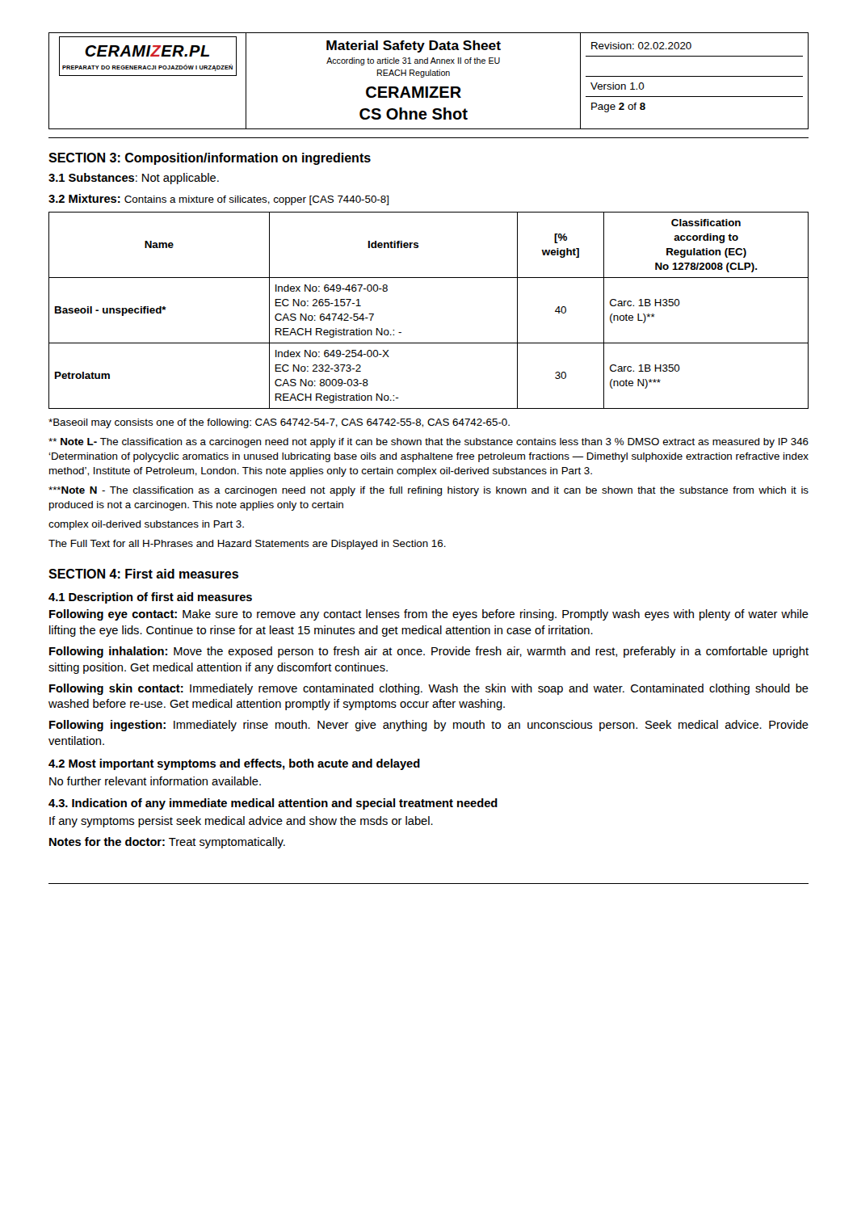| CERAMI Z ER.PL PREPARATY DO REGENERACJI POJAZDÓW I URZĄDZEŃ | Material Safety Data Sheet According to article 31 and Annex II of the EU REACH Regulation CERAMIZER CS Ohne Shot | / Revision: 02.02.2020 / / Version 1.0 / / Page 2 of 8 / |
SECTION 3: Composition/information on ingredients
3.1 Substances: Not applicable.
3.2 Mixtures: Contains a mixture of silicates, copper [CAS 7440-50-8]
| Name | Identifiers | [% weight] | Classification according to Regulation (EC) No 1278/2008 (CLP). |
| --- | --- | --- | --- |
| Baseoil - unspecified* | Index No: 649-467-00-8 EC No: 265-157-1 CAS No: 64742-54-7 REACH Registration No.: - | 40 | Carc. 1B H350 (note L)** |
| Petrolatum | Index No: 649-254-00-X EC No: 232-373-2 CAS No: 8009-03-8 REACH Registration No.:- | 30 | Carc. 1B H350 (note N)*** |
*Baseoil may consists one of the following: CAS 64742-54-7, CAS 64742-55-8, CAS 64742-65-0.
** Note L- The classification as a carcinogen need not apply if it can be shown that the substance contains less than 3 % DMSO extract as measured by IP 346 ‘Determination of polycyclic aromatics in unused lubricating base oils and asphaltene free petroleum fractions — Dimethyl sulphoxide extraction refractive index method’, Institute of Petroleum, London. This note applies only to certain complex oil-derived substances in Part 3.
***Note N - The classification as a carcinogen need not apply if the full refining history is known and it can be shown that the substance from which it is produced is not a carcinogen. This note applies only to certain
complex oil-derived substances in Part 3.
The Full Text for all H-Phrases and Hazard Statements are Displayed in Section 16.
SECTION 4: First aid measures
4.1 Description of first aid measures
Following eye contact: Make sure to remove any contact lenses from the eyes before rinsing. Promptly wash eyes with plenty of water while lifting the eye lids. Continue to rinse for at least 15 minutes and get medical attention in case of irritation.
Following inhalation: Move the exposed person to fresh air at once. Provide fresh air, warmth and rest, preferably in a comfortable upright sitting position. Get medical attention if any discomfort continues.
Following skin contact: Immediately remove contaminated clothing. Wash the skin with soap and water. Contaminated clothing should be washed before re-use. Get medical attention promptly if symptoms occur after washing.
Following ingestion: Immediately rinse mouth. Never give anything by mouth to an unconscious person. Seek medical advice. Provide ventilation.
4.2 Most important symptoms and effects, both acute and delayed
No further relevant information available.
4.3. Indication of any immediate medical attention and special treatment needed
If any symptoms persist seek medical advice and show the msds or label.
Notes for the doctor: Treat symptomatically.